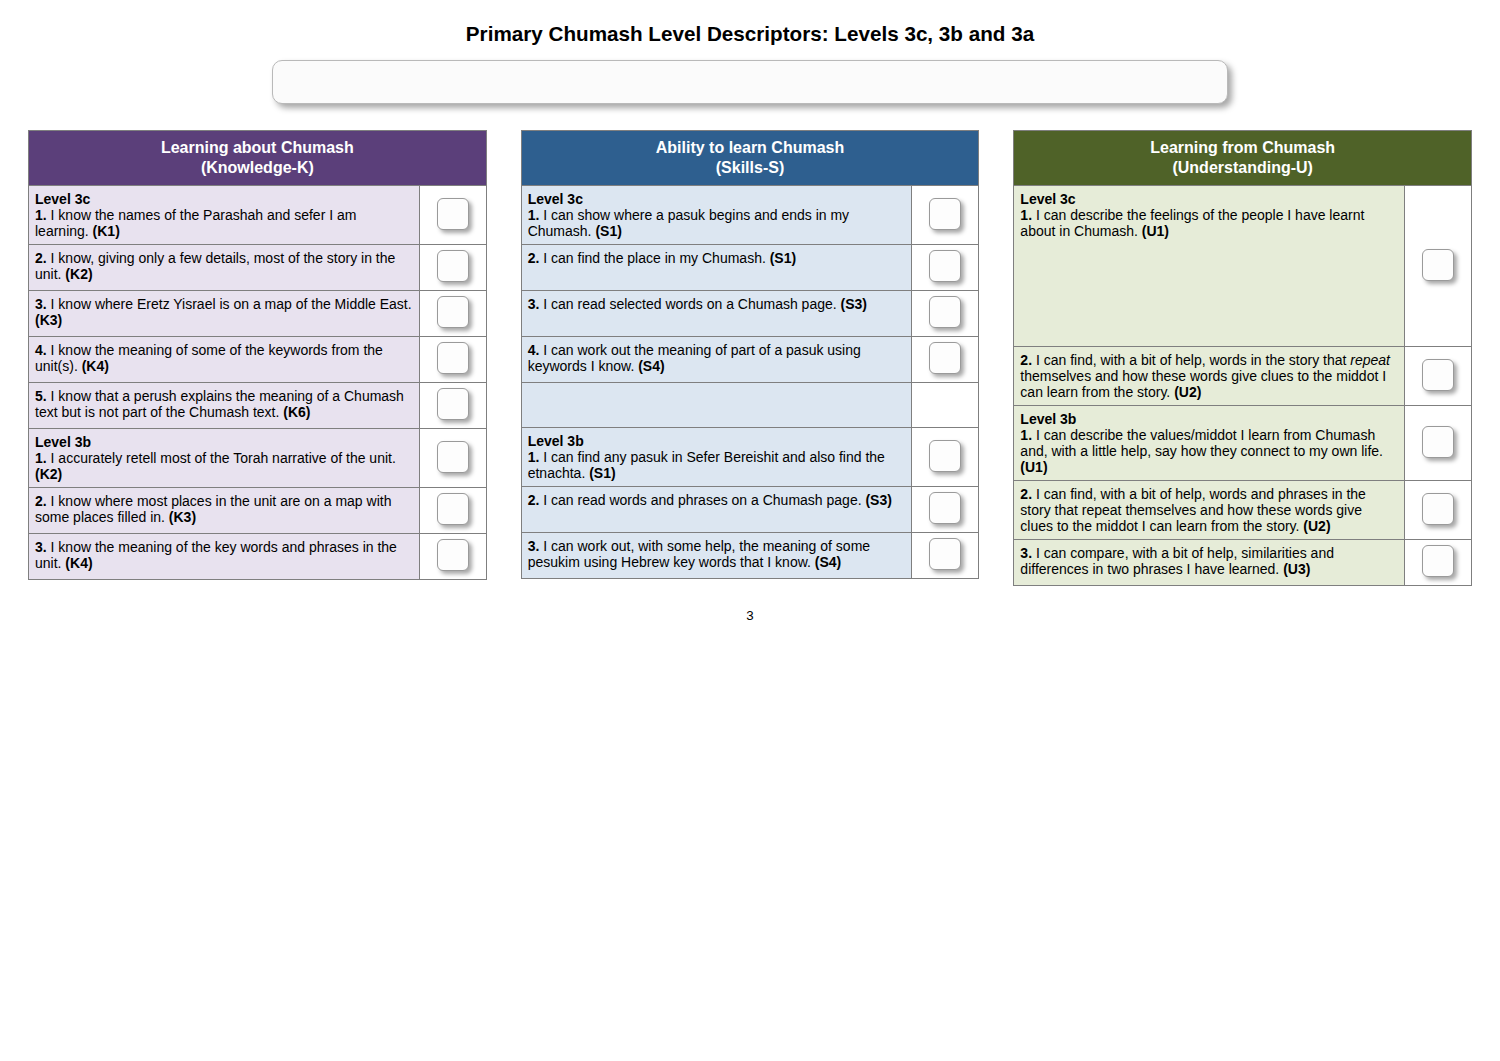Primary Chumash Level Descriptors: Levels 3c, 3b and 3a
| Learning about Chumash (Knowledge-K) |
| Level 3c 1. I know the names of the Parashah and sefer I am learning. (K1) | |
| 2. I know, giving only a few details, most of the story in the unit. (K2) | |
| 3. I know where Eretz Yisrael is on a map of the Middle East. (K3) | |
| 4. I know the meaning of some of the keywords from the unit(s). (K4) | |
| 5. I know that a perush explains the meaning of a Chumash text but is not part of the Chumash text. (K6) | |
| Level 3b 1. I accurately retell most of the Torah narrative of the unit. (K2) | |
| 2. I know where most places in the unit are on a map with some places filled in. (K3) | |
| 3. I know the meaning of the key words and phrases in the unit. (K4) | |
| Ability to learn Chumash (Skills-S) |
| Level 3c 1. I can show where a pasuk begins and ends in my Chumash. (S1) | |
| 2. I can find the place in my Chumash. (S1) | |
| 3. I can read selected words on a Chumash page. (S3) | |
| 4. I can work out the meaning of part of a pasuk using keywords I know. (S4) | |
| Level 3b 1. I can find any pasuk in Sefer Bereishit and also find the etnachta. (S1) | |
| 2. I can read words and phrases on a Chumash page. (S3) | |
| 3. I can work out, with some help, the meaning of some pesukim using Hebrew key words that I know. (S4) | |
| Learning from Chumash (Understanding-U) |
| Level 3c 1. I can describe the feelings of the people I have learnt about in Chumash. (U1) | |
| 2. I can find, with a bit of help, words in the story that repeat themselves and how these words give clues to the middot I can learn from the story. (U2) | |
| Level 3b 1. I can describe the values/middot I learn from Chumash and, with a little help, say how they connect to my own life. (U1) | |
| 2. I can find, with a bit of help, words and phrases in the story that repeat themselves and how these words give clues to the middot I can learn from the story. (U2) | |
| 3. I can compare, with a bit of help, similarities and differences in two phrases I have learned. (U3) | |
3